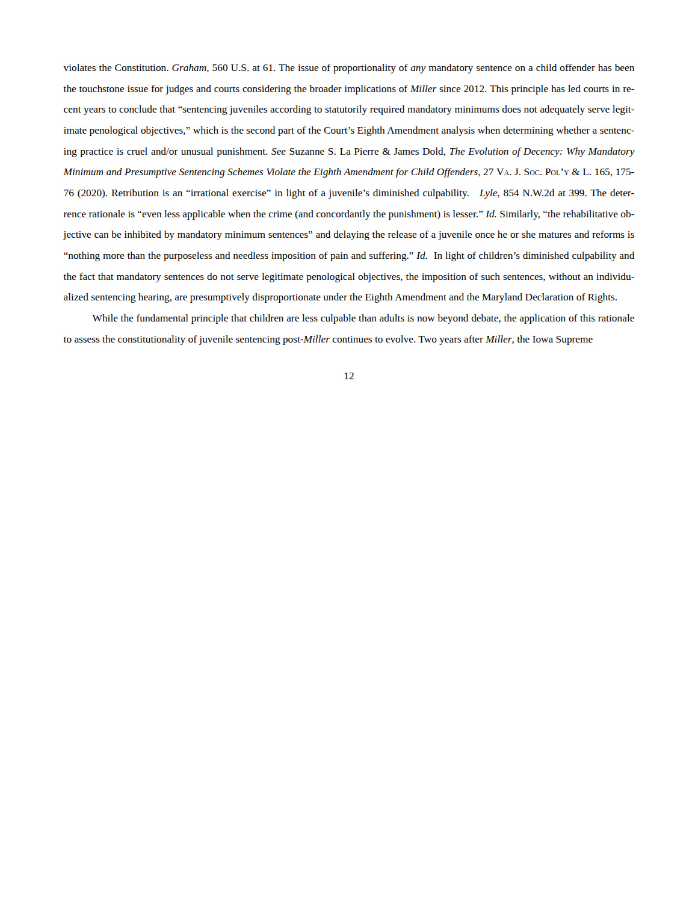violates the Constitution. Graham, 560 U.S. at 61. The issue of proportionality of any mandatory sentence on a child offender has been the touchstone issue for judges and courts considering the broader implications of Miller since 2012. This principle has led courts in recent years to conclude that “sentencing juveniles according to statutorily required mandatory minimums does not adequately serve legitimate penological objectives,” which is the second part of the Court’s Eighth Amendment analysis when determining whether a sentencing practice is cruel and/or unusual punishment. See Suzanne S. La Pierre & James Dold, The Evolution of Decency: Why Mandatory Minimum and Presumptive Sentencing Schemes Violate the Eighth Amendment for Child Offenders, 27 Va. J. Soc. Pol’y & L. 165, 175-76 (2020). Retribution is an “irrational exercise” in light of a juvenile’s diminished culpability. Lyle, 854 N.W.2d at 399. The deterrence rationale is “even less applicable when the crime (and concordantly the punishment) is lesser.” Id. Similarly, “the rehabilitative objective can be inhibited by mandatory minimum sentences” and delaying the release of a juvenile once he or she matures and reforms is “nothing more than the purposeless and needless imposition of pain and suffering.” Id. In light of children’s diminished culpability and the fact that mandatory sentences do not serve legitimate penological objectives, the imposition of such sentences, without an individualized sentencing hearing, are presumptively disproportionate under the Eighth Amendment and the Maryland Declaration of Rights.
While the fundamental principle that children are less culpable than adults is now beyond debate, the application of this rationale to assess the constitutionality of juvenile sentencing post-Miller continues to evolve. Two years after Miller, the Iowa Supreme
12